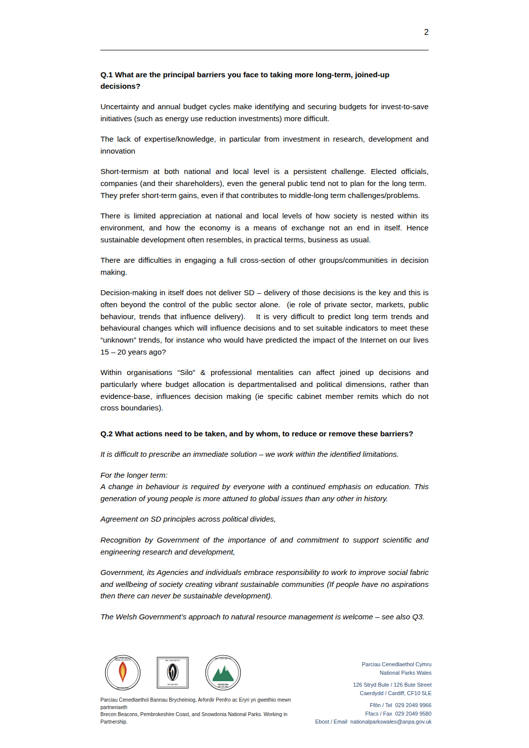2
Q.1 What are the principal barriers you face to taking more long-term, joined-up decisions?
Uncertainty and annual budget cycles make identifying and securing budgets for invest-to-save initiatives (such as energy use reduction investments) more difficult.
The lack of expertise/knowledge, in particular from investment in research, development and innovation
Short-termism at both national and local level is a persistent challenge. Elected officials, companies (and their shareholders), even the general public tend not to plan for the long term. They prefer short-term gains, even if that contributes to middle-long term challenges/problems.
There is limited appreciation at national and local levels of how society is nested within its environment, and how the economy is a means of exchange not an end in itself. Hence sustainable development often resembles, in practical terms, business as usual.
There are difficulties in engaging a full cross-section of other groups/communities in decision making.
Decision-making in itself does not deliver SD – delivery of those decisions is the key and this is often beyond the control of the public sector alone. (ie role of private sector, markets, public behaviour, trends that influence delivery). It is very difficult to predict long term trends and behavioural changes which will influence decisions and to set suitable indicators to meet these “unknown” trends, for instance who would have predicted the impact of the Internet on our lives 15 – 20 years ago?
Within organisations “Silo” & professional mentalities can affect joined up decisions and particularly where budget allocation is departmentalised and political dimensions, rather than evidence-base, influences decision making (ie specific cabinet member remits which do not cross boundaries).
Q.2 What actions need to be taken, and by whom, to reduce or remove these barriers?
It is difficult to prescribe an immediate solution – we work within the identified limitations.
For the longer term:
A change in behaviour is required by everyone with a continued emphasis on education. This generation of young people is more attuned to global issues than any other in history.
Agreement on SD principles across political divides,
Recognition by Government of the importance of and commitment to support scientific and engineering research and development,
Government, its Agencies and individuals embrace responsibility to work to improve social fabric and wellbeing of society creating vibrant sustainable communities (If people have no aspirations then there can never be sustainable development).
The Welsh Government’s approach to natural resource management is welcome – see also Q3.
PARC CENEDLAETHOL NATIONAL PARK BANNAU BRYCHEINIOG PARC CENEDLAETHOL NATIONAL PARK PARC CENEDLAETHOL SNOWDONIA NATIONAL PARK
Parciau Cenedlaethol Bannau Brycheiniog, Arfordir Penfro ac Eryri yn gweithio mewn partneriaeth
Brecon Beacons, Pembrokeshire Coast, and Snowdonia National Parks. Working in Partnership.
Parciau Cenedlaethol Cymru
National Parks Wales
126 Stryd Bute / 126 Bute Street
Caerdydd / Cardiff, CF10 5LE
Ffôn / Tel 029 2049 9966
Ffacs / Fax 029 2049 9580
Ebost / Email nationalparkswales@anpa.gov.uk